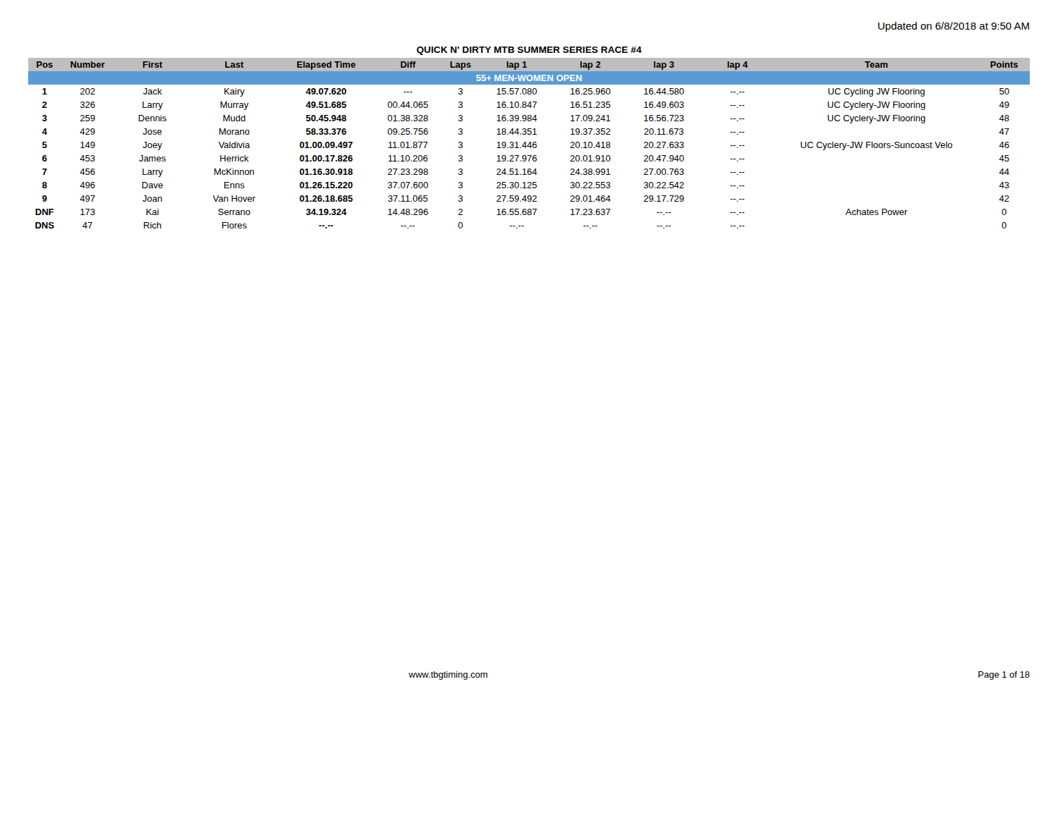Updated on 6/8/2018 at 9:50 AM
QUICK N' DIRTY MTB SUMMER SERIES RACE #4
| Pos | Number | First | Last | Elapsed Time | Diff | Laps | lap 1 | lap 2 | lap 3 | lap 4 | Team | Points |
| --- | --- | --- | --- | --- | --- | --- | --- | --- | --- | --- | --- | --- |
| 55+ MEN-WOMEN OPEN |
| 1 | 202 | Jack | Kairy | 49.07.620 | --- | 3 | 15.57.080 | 16.25.960 | 16.44.580 | --.-- | UC Cycling JW Flooring | 50 |
| 2 | 326 | Larry | Murray | 49.51.685 | 00.44.065 | 3 | 16.10.847 | 16.51.235 | 16.49.603 | --.-- | UC Cyclery-JW Flooring | 49 |
| 3 | 259 | Dennis | Mudd | 50.45.948 | 01.38.328 | 3 | 16.39.984 | 17.09.241 | 16.56.723 | --.-- | UC Cyclery-JW Flooring | 48 |
| 4 | 429 | Jose | Morano | 58.33.376 | 09.25.756 | 3 | 18.44.351 | 19.37.352 | 20.11.673 | --.-- | | 47 |
| 5 | 149 | Joey | Valdivia | 01.00.09.497 | 11.01.877 | 3 | 19.31.446 | 20.10.418 | 20.27.633 | --.-- | UC Cyclery-JW Floors-Suncoast Velo | 46 |
| 6 | 453 | James | Herrick | 01.00.17.826 | 11.10.206 | 3 | 19.27.976 | 20.01.910 | 20.47.940 | --.-- | | 45 |
| 7 | 456 | Larry | McKinnon | 01.16.30.918 | 27.23.298 | 3 | 24.51.164 | 24.38.991 | 27.00.763 | --.-- | | 44 |
| 8 | 496 | Dave | Enns | 01.26.15.220 | 37.07.600 | 3 | 25.30.125 | 30.22.553 | 30.22.542 | --.-- | | 43 |
| 9 | 497 | Joan | Van Hover | 01.26.18.685 | 37.11.065 | 3 | 27.59.492 | 29.01.464 | 29.17.729 | --.-- | | 42 |
| DNF | 173 | Kai | Serrano | 34.19.324 | 14.48.296 | 2 | 16.55.687 | 17.23.637 | --.-- | --.-- | Achates Power | 0 |
| DNS | 47 | Rich | Flores | --.-- | --.-- | 0 | --.-- | --.-- | --.-- | --.-- | | 0 |
www.tbgtiming.com Page 1 of 18